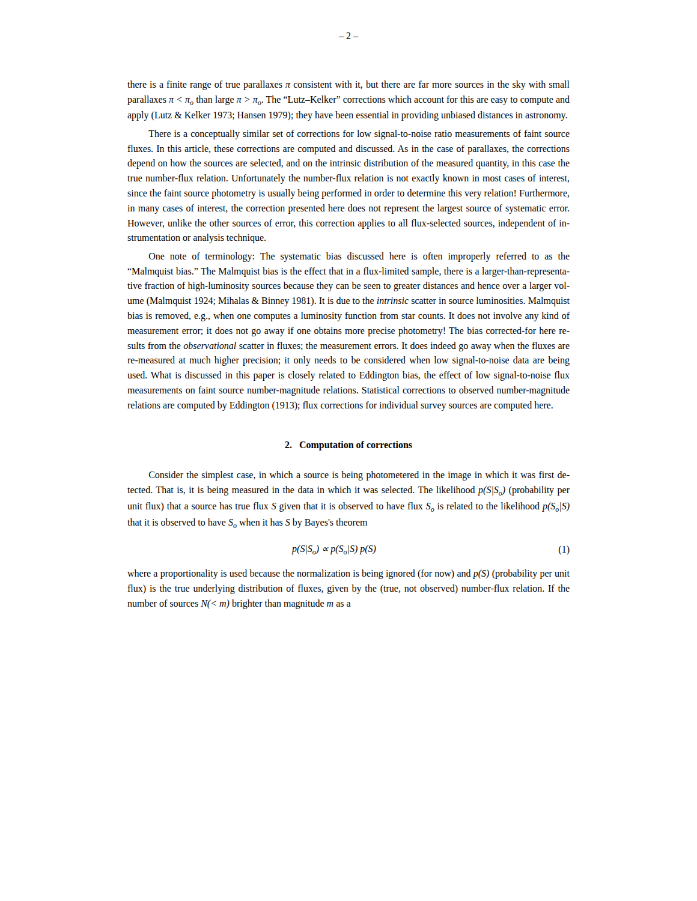– 2 –
there is a finite range of true parallaxes π consistent with it, but there are far more sources in the sky with small parallaxes π < πo than large π > πo. The “Lutz–Kelker” corrections which account for this are easy to compute and apply (Lutz & Kelker 1973; Hansen 1979); they have been essential in providing unbiased distances in astronomy.
There is a conceptually similar set of corrections for low signal-to-noise ratio measurements of faint source fluxes. In this article, these corrections are computed and discussed. As in the case of parallaxes, the corrections depend on how the sources are selected, and on the intrinsic distribution of the measured quantity, in this case the true number-flux relation. Unfortunately the number-flux relation is not exactly known in most cases of interest, since the faint source photometry is usually being performed in order to determine this very relation! Furthermore, in many cases of interest, the correction presented here does not represent the largest source of systematic error. However, unlike the other sources of error, this correction applies to all flux-selected sources, independent of instrumentation or analysis technique.
One note of terminology: The systematic bias discussed here is often improperly referred to as the “Malmquist bias.” The Malmquist bias is the effect that in a flux-limited sample, there is a larger-than-representative fraction of high-luminosity sources because they can be seen to greater distances and hence over a larger volume (Malmquist 1924; Mihalas & Binney 1981). It is due to the intrinsic scatter in source luminosities. Malmquist bias is removed, e.g., when one computes a luminosity function from star counts. It does not involve any kind of measurement error; it does not go away if one obtains more precise photometry! The bias corrected-for here results from the observational scatter in fluxes; the measurement errors. It does indeed go away when the fluxes are re-measured at much higher precision; it only needs to be considered when low signal-to-noise data are being used. What is discussed in this paper is closely related to Eddington bias, the effect of low signal-to-noise flux measurements on faint source number-magnitude relations. Statistical corrections to observed number-magnitude relations are computed by Eddington (1913); flux corrections for individual survey sources are computed here.
2. Computation of corrections
Consider the simplest case, in which a source is being photometered in the image in which it was first detected. That is, it is being measured in the data in which it was selected. The likelihood p(S|So) (probability per unit flux) that a source has true flux S given that it is observed to have flux So is related to the likelihood p(So|S) that it is observed to have So when it has S by Bayes's theorem
p(S|So) ∝ p(So|S) p(S) (1)
where a proportionality is used because the normalization is being ignored (for now) and p(S) (probability per unit flux) is the true underlying distribution of fluxes, given by the (true, not observed) number-flux relation. If the number of sources N(< m) brighter than magnitude m as a